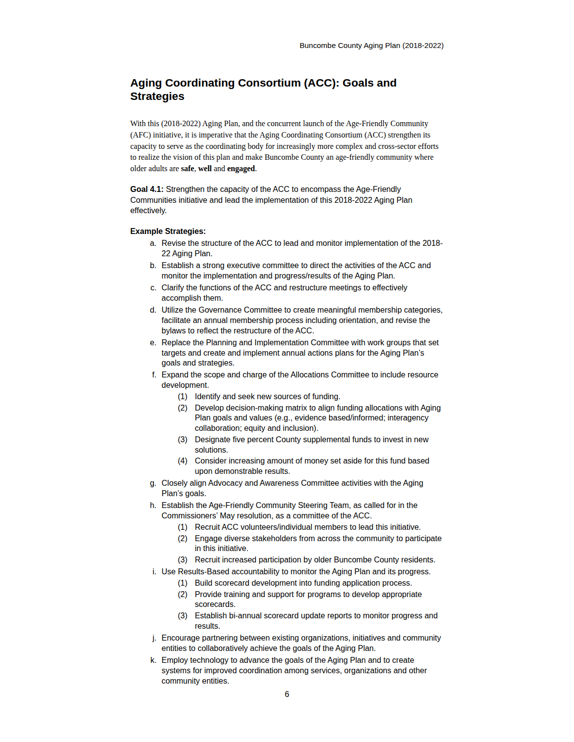Buncombe County Aging Plan (2018-2022)
Aging Coordinating Consortium (ACC): Goals and Strategies
With this (2018-2022) Aging Plan, and the concurrent launch of the Age-Friendly Community (AFC) initiative, it is imperative that the Aging Coordinating Consortium (ACC) strengthen its capacity to serve as the coordinating body for increasingly more complex and cross-sector efforts to realize the vision of this plan and make Buncombe County an age-friendly community where older adults are safe, well and engaged.
Goal 4.1: Strengthen the capacity of the ACC to encompass the Age-Friendly Communities initiative and lead the implementation of this 2018-2022 Aging Plan effectively.
Example Strategies:
Revise the structure of the ACC to lead and monitor implementation of the 2018-22 Aging Plan.
Establish a strong executive committee to direct the activities of the ACC and monitor the implementation and progress/results of the Aging Plan.
Clarify the functions of the ACC and restructure meetings to effectively accomplish them.
Utilize the Governance Committee to create meaningful membership categories, facilitate an annual membership process including orientation, and revise the bylaws to reflect the restructure of the ACC.
Replace the Planning and Implementation Committee with work groups that set targets and create and implement annual actions plans for the Aging Plan’s goals and strategies.
Expand the scope and charge of the Allocations Committee to include resource development.
Identify and seek new sources of funding.
Develop decision-making matrix to align funding allocations with Aging Plan goals and values (e.g., evidence based/informed; interagency collaboration; equity and inclusion).
Designate five percent County supplemental funds to invest in new solutions.
Consider increasing amount of money set aside for this fund based upon demonstrable results.
Closely align Advocacy and Awareness Committee activities with the Aging Plan’s goals.
Establish the Age-Friendly Community Steering Team, as called for in the Commissioners’ May resolution, as a committee of the ACC.
Recruit ACC volunteers/individual members to lead this initiative.
Engage diverse stakeholders from across the community to participate in this initiative.
Recruit increased participation by older Buncombe County residents.
Use Results-Based accountability to monitor the Aging Plan and its progress.
Build scorecard development into funding application process.
Provide training and support for programs to develop appropriate scorecards.
Establish bi-annual scorecard update reports to monitor progress and results.
Encourage partnering between existing organizations, initiatives and community entities to collaboratively achieve the goals of the Aging Plan.
Employ technology to advance the goals of the Aging Plan and to create systems for improved coordination among services, organizations and other community entities.
6